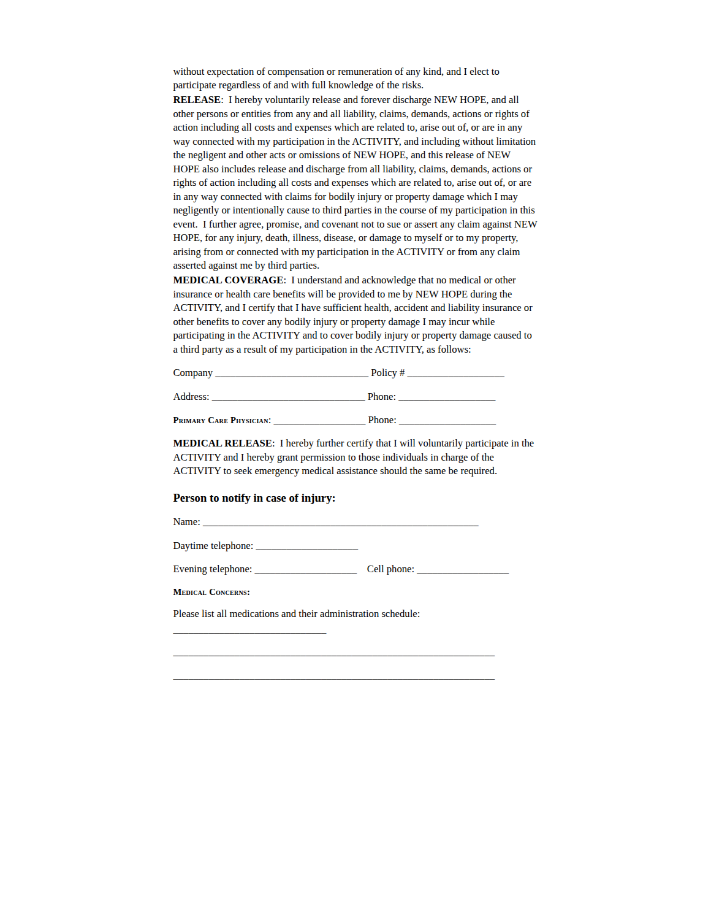without expectation of compensation or remuneration of any kind, and I elect to participate regardless of and with full knowledge of the risks.
RELEASE: I hereby voluntarily release and forever discharge NEW HOPE, and all other persons or entities from any and all liability, claims, demands, actions or rights of action including all costs and expenses which are related to, arise out of, or are in any way connected with my participation in the ACTIVITY, and including without limitation the negligent and other acts or omissions of NEW HOPE, and this release of NEW HOPE also includes release and discharge from all liability, claims, demands, actions or rights of action including all costs and expenses which are related to, arise out of, or are in any way connected with claims for bodily injury or property damage which I may negligently or intentionally cause to third parties in the course of my participation in this event. I further agree, promise, and covenant not to sue or assert any claim against NEW HOPE, for any injury, death, illness, disease, or damage to myself or to my property, arising from or connected with my participation in the ACTIVITY or from any claim asserted against me by third parties.
MEDICAL COVERAGE: I understand and acknowledge that no medical or other insurance or health care benefits will be provided to me by NEW HOPE during the ACTIVITY, and I certify that I have sufficient health, accident and liability insurance or other benefits to cover any bodily injury or property damage I may incur while participating in the ACTIVITY and to cover bodily injury or property damage caused to a third party as a result of my participation in the ACTIVITY, as follows:
Company ______________________________ Policy # ___________________
Address: ______________________________ Phone: ___________________
Primary Care Physician: __________________ Phone: ___________________
MEDICAL RELEASE: I hereby further certify that I will voluntarily participate in the ACTIVITY and I hereby grant permission to those individuals in charge of the ACTIVITY to seek emergency medical assistance should the same be required.
Person to notify in case of injury:
Name: ______________________________________________________
Daytime telephone: ____________________
Evening telephone: ____________________ Cell phone: __________________
Medical Concerns:
Please list all medications and their administration schedule:______________________________
_______________________________________________________________
_______________________________________________________________